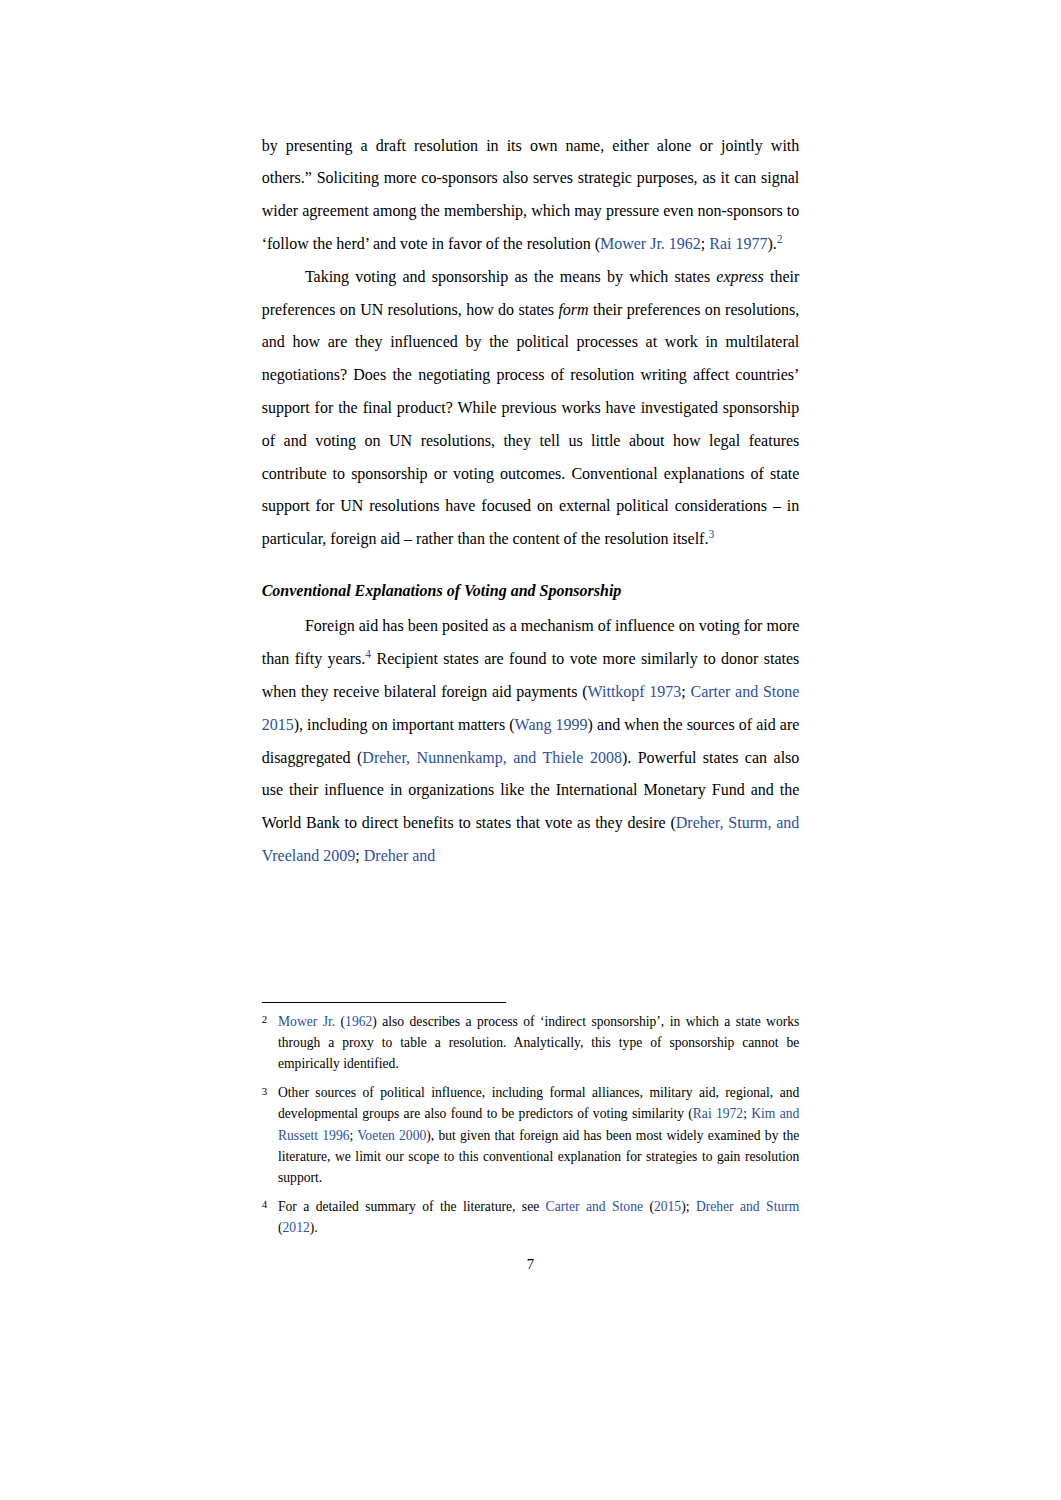by presenting a draft resolution in its own name, either alone or jointly with others.” Soliciting more co-sponsors also serves strategic purposes, as it can signal wider agreement among the membership, which may pressure even non-sponsors to ‘follow the herd’ and vote in favor of the resolution (Mower Jr. 1962; Rai 1977).2
Taking voting and sponsorship as the means by which states express their prefer­ences on UN resolutions, how do states form their preferences on resolutions, and how are they influenced by the political processes at work in multilateral negotiations? Does the negotiating process of resolution writing affect countries’ support for the final product? While previous works have investigated sponsorship of and voting on UN resolutions, they tell us little about how legal features contribute to sponsorship or voting outcomes. Conventional explanations of state support for UN resolutions have focused on exter­nal political considerations – in particular, foreign aid – rather than the content of the resolution itself.3
Conventional Explanations of Voting and Sponsorship
Foreign aid has been posited as a mechanism of influence on voting for more than fifty years.4 Recipient states are found to vote more similarly to donor states when they receive bilateral foreign aid payments (Wittkopf 1973; Carter and Stone 2015), includ­ing on important matters (Wang 1999) and when the sources of aid are disaggregated (Dreher, Nunnenkamp, and Thiele 2008). Powerful states can also use their influence in organizations like the International Monetary Fund and the World Bank to direct ben­efits to states that vote as they desire (Dreher, Sturm, and Vreeland 2009; Dreher and
2
Mower Jr. (1962) also describes a process of ‘indirect sponsorship’, in which a state works through a proxy to table a resolution. Analytically, this type of sponsorship cannot be empirically identified.
3
Other sources of political influence, including formal alliances, military aid, regional, and developmental groups are also found to be predictors of voting similarity (Rai 1972; Kim and Russett 1996; Voeten 2000), but given that foreign aid has been most widely examined by the literature, we limit our scope to this conventional explanation for strategies to gain resolution support.
4
For a detailed summary of the literature, see Carter and Stone (2015); Dreher and Sturm (2012).
7